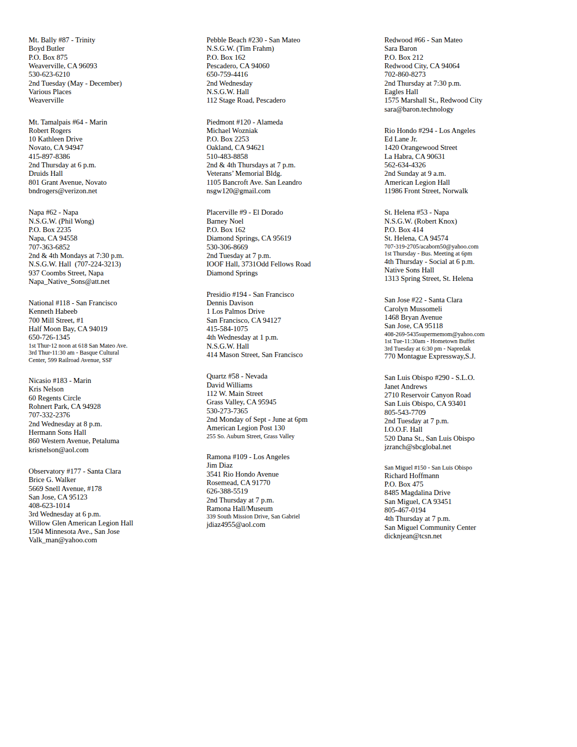Mt. Bally #87 - Trinity
Boyd Butler
P.O. Box 875
Weaverville, CA 96093
530-623-6210
2nd Tuesday (May - December)
Various Places
Weaverville
Mt. Tamalpais #64 - Marin
Robert Rogers
10 Kathleen Drive
Novato, CA 94947
415-897-8386
2nd Thursday at 6 p.m.
Druids Hall
801 Grant Avenue, Novato
bndrogers@verizon.net
Napa #62 - Napa
N.S.G.W. (Phil Wong)
P.O. Box 2235
Napa, CA 94558
707-363-6852
2nd & 4th Mondays at 7:30 p.m.
N.S.G.W. Hall (707-224-3213)
937 Coombs Street, Napa
Napa_Native_Sons@att.net
National #118 - San Francisco
Kenneth Habeeb
700 Mill Street, #1
Half Moon Bay, CA 94019
650-726-1345
1st Thur-12 noon at 618 San Mateo Ave.
3rd Thur-11:30 am - Basque Cultural
Center, 599 Railroad Avenue, SSF
Nicasio #183 - Marin
Kris Nelson
60 Regents Circle
Rohnert Park, CA 94928
707-332-2376
2nd Wednesday at 8 p.m.
Hermann Sons Hall
860 Western Avenue, Petaluma
krisnelson@aol.com
Observatory #177 - Santa Clara
Brice G. Walker
5669 Snell Avenue, #178
San Jose, CA 95123
408-623-1014
3rd Wednesday at 6 p.m.
Willow Glen American Legion Hall
1504 Minnesota Ave., San Jose
Valk_man@yahoo.com
Pebble Beach #230 - San Mateo
N.S.G.W. (Tim Frahm)
P.O. Box 162
Pescadero, CA 94060
650-759-4416
2nd Wednesday
N.S.G.W. Hall
112 Stage Road, Pescadero
Piedmont #120 - Alameda
Michael Wozniak
P.O. Box 2253
Oakland, CA 94621
510-483-8858
2nd & 4th Thursdays at 7 p.m.
Veterans’ Memorial Bldg.
1105 Bancroft Ave. San Leandro
nsgw120@gmail.com
Placerville #9 - El Dorado
Barney Noel
P.O. Box 162
Diamond Springs, CA 95619
530-306-8669
2nd Tuesday at 7 p.m.
IOOF Hall, 3731Odd Fellows Road
Diamond Springs
Presidio #194 - San Francisco
Dennis Davison
1 Los Palmos Drive
San Francisco, CA 94127
415-584-1075
4th Wednesday at 1 p.m.
N.S.G.W. Hall
414 Mason Street, San Francisco
Quartz #58 - Nevada
David Williams
112 W. Main Street
Grass Valley, CA 95945
530-273-7365
2nd Monday of Sept - June at 6pm
American Legion Post 130
255 So. Auburn Street, Grass Valley
Ramona #109 - Los Angeles
Jim Diaz
3541 Rio Hondo Avenue
Rosemead, CA 91770
626-388-5519
2nd Thursday at 7 p.m.
Ramona Hall/Museum
339 South Mission Drive, San Gabriel
jdiaz4955@aol.com
Redwood #66 - San Mateo
Sara Baron
P.O. Box 212
Redwood City, CA 94064
702-860-8273
2nd Thursday at 7:30 p.m.
Eagles Hall
1575 Marshall St., Redwood City
sara@baron.technology
Rio Hondo #294 - Los Angeles
Ed Lane Jr.
1420 Orangewood Street
La Habra, CA 90631
562-634-4326
2nd Sunday at 9 a.m.
American Legion Hall
11986 Front Street, Norwalk
St. Helena #53 - Napa
N.S.G.W. (Robert Knox)
P.O. Box 414
St. Helena, CA 94574
707-319-2705/acaborn50@yahoo.com
1st Thursday - Bus. Meeting at 6pm
4th Thursday - Social at 6 p.m.
Native Sons Hall
1313 Spring Street, St. Helena
San Jose #22 - Santa Clara
Carolyn Mussomeli
1468 Bryan Avenue
San Jose, CA 95118
408-269-5435supermemom@yahoo.com
1st Tue-11:30am - Hometown Buffet
3rd Tuesday at 6:30 pm - Napredak
770 Montague Expressway,S.J.
San Luis Obispo #290 - S.L.O.
Janet Andrews
2710 Reservoir Canyon Road
San Luis Obispo, CA 93401
805-543-7709
2nd Tuesday at 7 p.m.
I.O.O.F. Hall
520 Dana St., San Luis Obispo
jzranch@sbcglobal.net
San Miguel #150 - San Luis Obispo
Richard Hoffmann
P.O. Box 475
8485 Magdalina Drive
San Miguel, CA 93451
805-467-0194
4th Thursday at 7 p.m.
San Miguel Community Center
dicknjean@tcsn.net